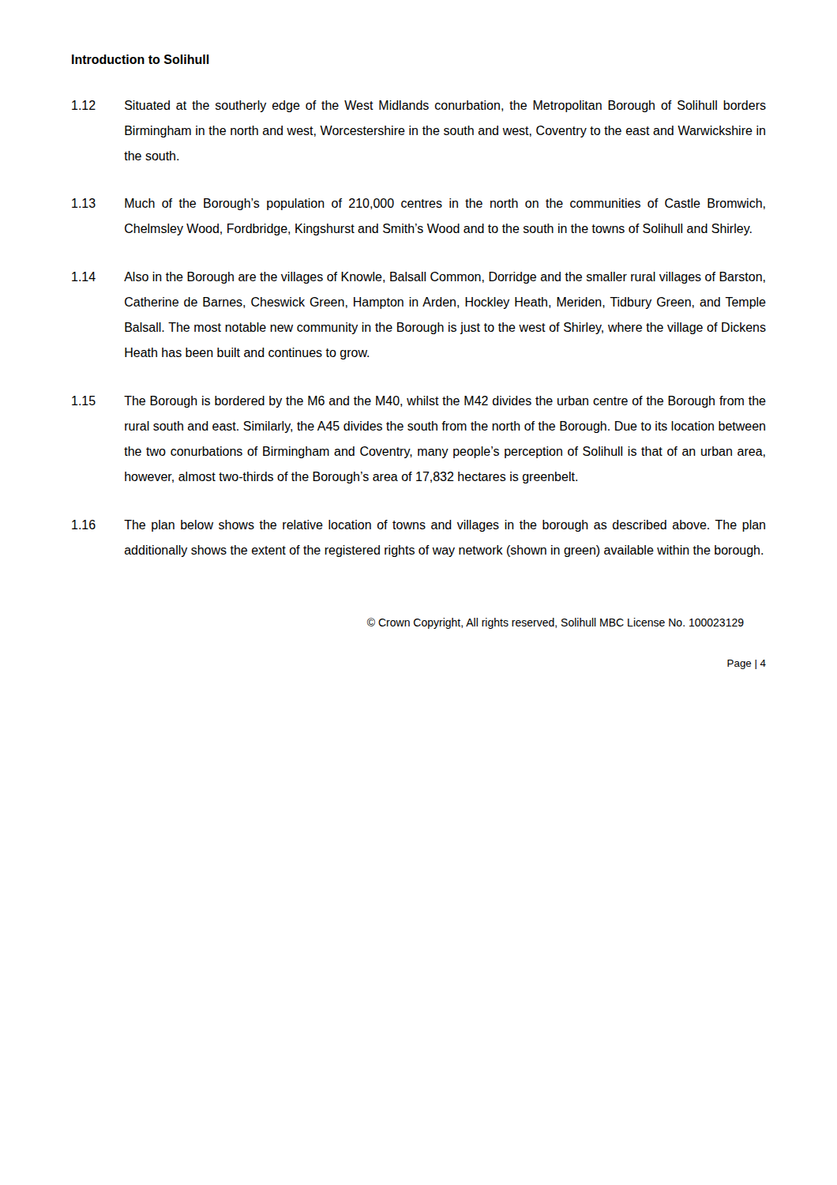Introduction to Solihull
1.12
Situated at the southerly edge of the West Midlands conurbation, the Metropolitan Borough of Solihull borders Birmingham in the north and west, Worcestershire in the south and west, Coventry to the east and Warwickshire in the south.
1.13
Much of the Borough’s population of 210,000 centres in the north on the communities of Castle Bromwich, Chelmsley Wood, Fordbridge, Kingshurst and Smith’s Wood and to the south in the towns of Solihull and Shirley.
1.14
Also in the Borough are the villages of Knowle, Balsall Common, Dorridge and the smaller rural villages of Barston, Catherine de Barnes, Cheswick Green, Hampton in Arden, Hockley Heath, Meriden, Tidbury Green, and Temple Balsall. The most notable new community in the Borough is just to the west of Shirley, where the village of Dickens Heath has been built and continues to grow.
1.15
The Borough is bordered by the M6 and the M40, whilst the M42 divides the urban centre of the Borough from the rural south and east. Similarly, the A45 divides the south from the north of the Borough. Due to its location between the two conurbations of Birmingham and Coventry, many people’s perception of Solihull is that of an urban area, however, almost two-thirds of the Borough’s area of 17,832 hectares is greenbelt.
1.16
The plan below shows the relative location of towns and villages in the borough as described above. The plan additionally shows the extent of the registered rights of way network (shown in green) available within the borough.
© Crown Copyright, All rights reserved, Solihull MBC License No. 100023129
Page | 4